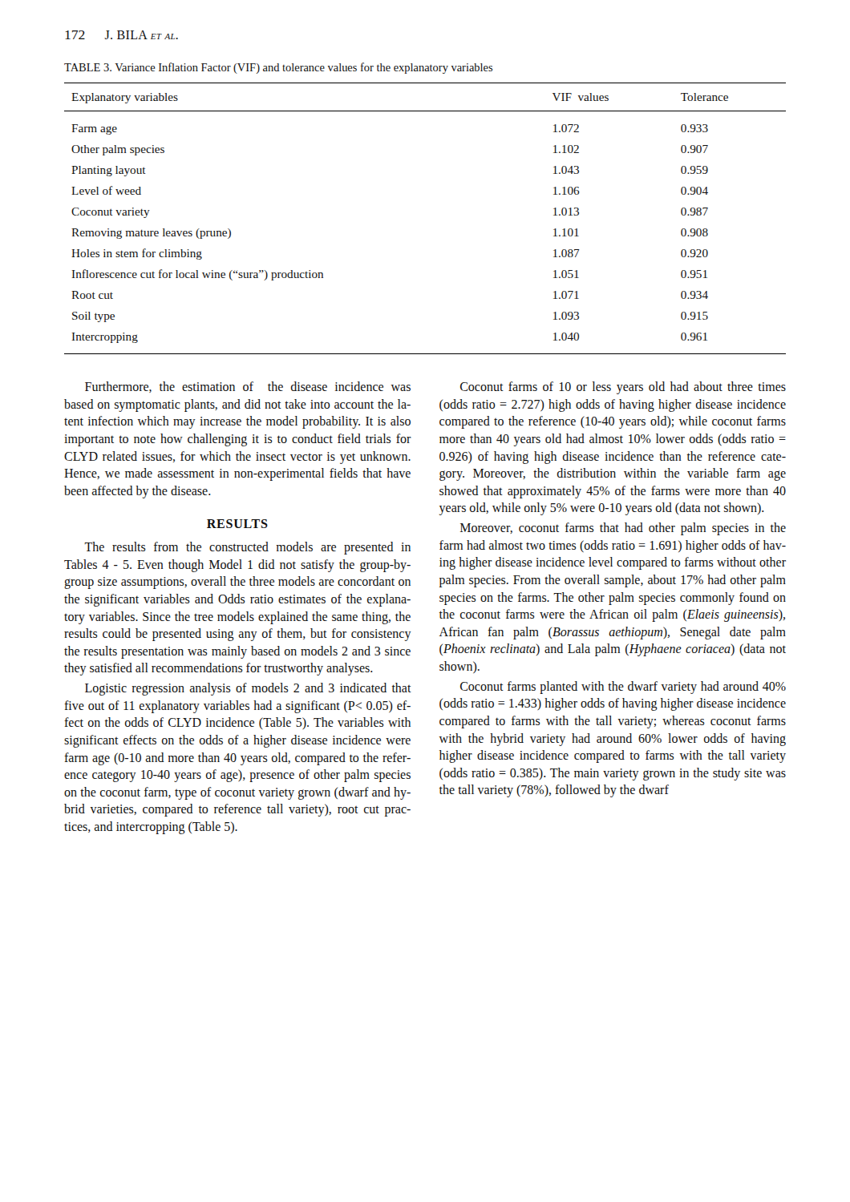172 J. BILA et al.
TABLE 3. Variance Inflation Factor (VIF) and tolerance values for the explanatory variables
| Explanatory variables | VIF values | Tolerance |
| --- | --- | --- |
| Farm age | 1.072 | 0.933 |
| Other palm species | 1.102 | 0.907 |
| Planting layout | 1.043 | 0.959 |
| Level of weed | 1.106 | 0.904 |
| Coconut variety | 1.013 | 0.987 |
| Removing mature leaves (prune) | 1.101 | 0.908 |
| Holes in stem for climbing | 1.087 | 0.920 |
| Inflorescence cut for local wine (“sura”) production | 1.051 | 0.951 |
| Root cut | 1.071 | 0.934 |
| Soil type | 1.093 | 0.915 |
| Intercropping | 1.040 | 0.961 |
Furthermore, the estimation of the disease incidence was based on symptomatic plants, and did not take into account the latent infection which may increase the model probability. It is also important to note how challenging it is to conduct field trials for CLYD related issues, for which the insect vector is yet unknown. Hence, we made assessment in non-experimental fields that have been affected by the disease.
RESULTS
The results from the constructed models are presented in Tables 4 - 5. Even though Model 1 did not satisfy the group-by-group size assumptions, overall the three models are concordant on the significant variables and Odds ratio estimates of the explanatory variables. Since the tree models explained the same thing, the results could be presented using any of them, but for consistency the results presentation was mainly based on models 2 and 3 since they satisfied all recommendations for trustworthy analyses.
Logistic regression analysis of models 2 and 3 indicated that five out of 11 explanatory variables had a significant (P< 0.05) effect on the odds of CLYD incidence (Table 5). The variables with significant effects on the odds of a higher disease incidence were farm age (0-10 and more than 40 years old, compared to the reference category 10-40 years of age), presence of other palm species on the coconut farm, type of coconut variety grown (dwarf and hybrid varieties, compared to reference tall variety), root cut practices, and intercropping (Table 5).
Coconut farms of 10 or less years old had about three times (odds ratio = 2.727) high odds of having higher disease incidence compared to the reference (10-40 years old); while coconut farms more than 40 years old had almost 10% lower odds (odds ratio = 0.926) of having high disease incidence than the reference category. Moreover, the distribution within the variable farm age showed that approximately 45% of the farms were more than 40 years old, while only 5% were 0-10 years old (data not shown).
Moreover, coconut farms that had other palm species in the farm had almost two times (odds ratio = 1.691) higher odds of having higher disease incidence level compared to farms without other palm species. From the overall sample, about 17% had other palm species on the farms. The other palm species commonly found on the coconut farms were the African oil palm (Elaeis guineensis), African fan palm (Borassus aethiopum), Senegal date palm (Phoenix reclinata) and Lala palm (Hyphaene coriacea) (data not shown).
Coconut farms planted with the dwarf variety had around 40% (odds ratio = 1.433) higher odds of having higher disease incidence compared to farms with the tall variety; whereas coconut farms with the hybrid variety had around 60% lower odds of having higher disease incidence compared to farms with the tall variety (odds ratio = 0.385). The main variety grown in the study site was the tall variety (78%), followed by the dwarf